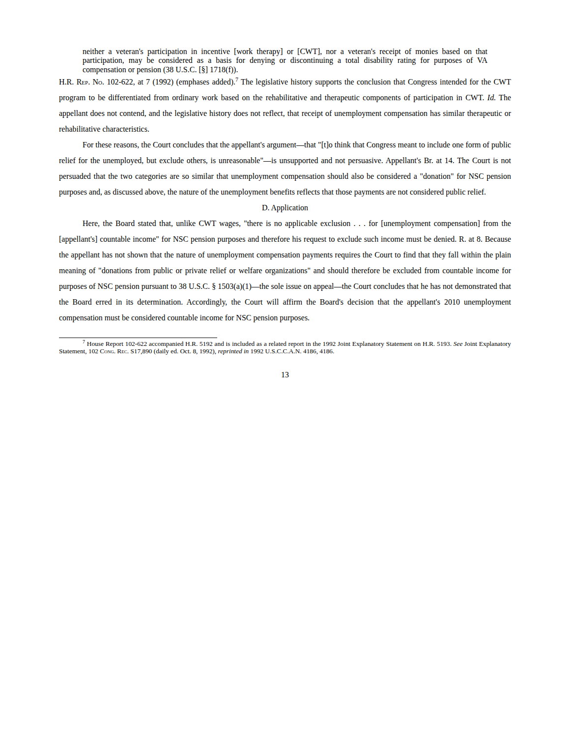neither a veteran's participation in incentive [work therapy] or [CWT], nor a veteran's receipt of monies based on that participation, may be considered as a basis for denying or discontinuing a total disability rating for purposes of VA compensation or pension (38 U.S.C. [§] 1718(f)).
H.R. Rep. No. 102-622, at 7 (1992) (emphases added).7 The legislative history supports the conclusion that Congress intended for the CWT program to be differentiated from ordinary work based on the rehabilitative and therapeutic components of participation in CWT. Id. The appellant does not contend, and the legislative history does not reflect, that receipt of unemployment compensation has similar therapeutic or rehabilitative characteristics.
For these reasons, the Court concludes that the appellant's argument—that "[t]o think that Congress meant to include one form of public relief for the unemployed, but exclude others, is unreasonable"—is unsupported and not persuasive. Appellant's Br. at 14. The Court is not persuaded that the two categories are so similar that unemployment compensation should also be considered a "donation" for NSC pension purposes and, as discussed above, the nature of the unemployment benefits reflects that those payments are not considered public relief.
D. Application
Here, the Board stated that, unlike CWT wages, "there is no applicable exclusion . . . for [unemployment compensation] from the [appellant's] countable income" for NSC pension purposes and therefore his request to exclude such income must be denied. R. at 8. Because the appellant has not shown that the nature of unemployment compensation payments requires the Court to find that they fall within the plain meaning of "donations from public or private relief or welfare organizations" and should therefore be excluded from countable income for purposes of NSC pension pursuant to 38 U.S.C. § 1503(a)(1)—the sole issue on appeal—the Court concludes that he has not demonstrated that the Board erred in its determination. Accordingly, the Court will affirm the Board's decision that the appellant's 2010 unemployment compensation must be considered countable income for NSC pension purposes.
7 House Report 102-622 accompanied H.R. 5192 and is included as a related report in the 1992 Joint Explanatory Statement on H.R. 5193. See Joint Explanatory Statement, 102 Cong. Rec. S17,890 (daily ed. Oct. 8, 1992), reprinted in 1992 U.S.C.C.A.N. 4186, 4186.
13